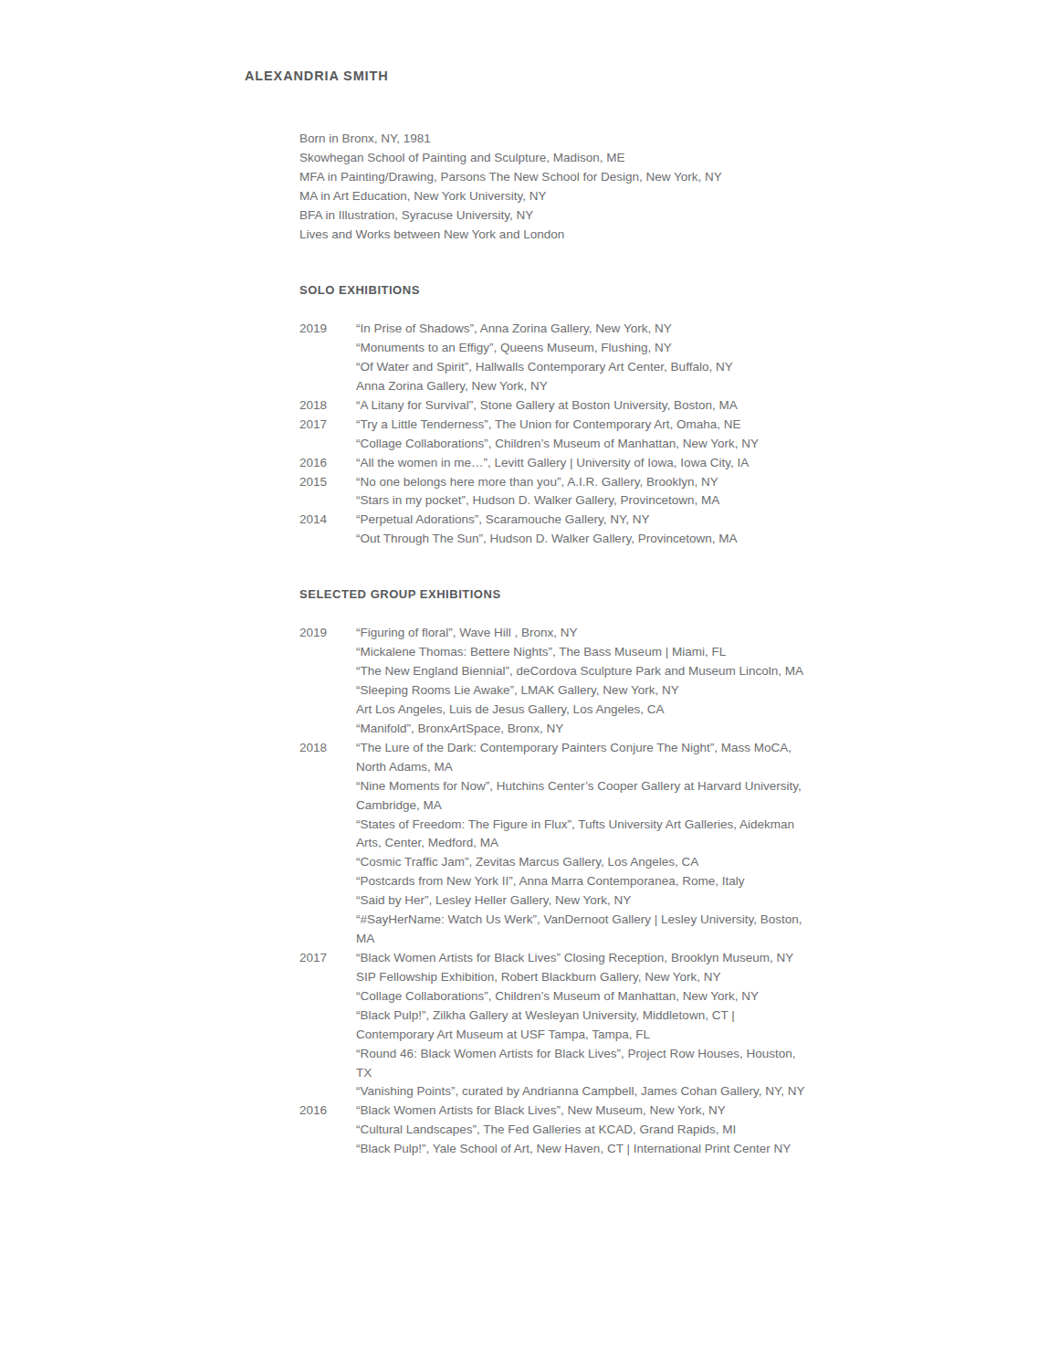ALEXANDRIA SMITH
Born in Bronx, NY, 1981
Skowhegan School of Painting and Sculpture, Madison, ME
MFA in Painting/Drawing, Parsons The New School for Design, New York, NY
MA in Art Education, New York University, NY
BFA in Illustration, Syracuse University, NY
Lives and Works between New York and London
SOLO EXHIBITIONS
| 2019 | “In Prise of Shadows”, Anna Zorina Gallery, New York, NY “Monuments to an Effigy”, Queens Museum, Flushing, NY “Of Water and Spirit”, Hallwalls Contemporary Art Center, Buffalo, NY Anna Zorina Gallery, New York, NY |
| 2018 | “A Litany for Survival”, Stone Gallery at Boston University, Boston, MA |
| 2017 | “Try a Little Tenderness”, The Union for Contemporary Art, Omaha, NE “Collage Collaborations”, Children’s Museum of Manhattan, New York, NY |
| 2016 | “All the women in me…”, Levitt Gallery / University of Iowa, Iowa City, IA |
| 2015 | “No one belongs here more than you”, A.I.R. Gallery, Brooklyn, NY “Stars in my pocket”, Hudson D. Walker Gallery, Provincetown, MA |
| 2014 | “Perpetual Adorations”, Scaramouche Gallery, NY, NY “Out Through The Sun”, Hudson D. Walker Gallery, Provincetown, MA |
SELECTED GROUP EXHIBITIONS
| 2019 | “Figuring of floral”, Wave Hill , Bronx, NY “Mickalene Thomas: Bettere Nights”, The Bass Museum / Miami, FL “The New England Biennial”, deCordova Sculpture Park and Museum Lincoln, MA “Sleeping Rooms Lie Awake”, LMAK Gallery, New York, NY Art Los Angeles, Luis de Jesus Gallery, Los Angeles, CA “Manifold”, BronxArtSpace, Bronx, NY |
| 2018 | “The Lure of the Dark: Contemporary Painters Conjure The Night”, Mass MoCA, North Adams, MA “Nine Moments for Now”, Hutchins Center’s Cooper Gallery at Harvard University, Cambridge, MA “States of Freedom: The Figure in Flux”, Tufts University Art Galleries, Aidekman Arts, Center, Medford, MA “Cosmic Traffic Jam”, Zevitas Marcus Gallery, Los Angeles, CA “Postcards from New York II”, Anna Marra Contemporanea, Rome, Italy “Said by Her”, Lesley Heller Gallery, New York, NY “#SayHerName: Watch Us Werk”, VanDernoot Gallery / Lesley University, Boston, MA |
| 2017 | “Black Women Artists for Black Lives” Closing Reception, Brooklyn Museum, NY SIP Fellowship Exhibition, Robert Blackburn Gallery, New York, NY “Collage Collaborations”, Children’s Museum of Manhattan, New York, NY “Black Pulp!”, Zilkha Gallery at Wesleyan University, Middletown, CT / Contemporary Art Museum at USF Tampa, Tampa, FL “Round 46: Black Women Artists for Black Lives”, Project Row Houses, Houston, TX “Vanishing Points”, curated by Andrianna Campbell, James Cohan Gallery, NY, NY |
| 2016 | “Black Women Artists for Black Lives”, New Museum, New York, NY “Cultural Landscapes”, The Fed Galleries at KCAD, Grand Rapids, MI “Black Pulp!”, Yale School of Art, New Haven, CT / International Print Center NY |